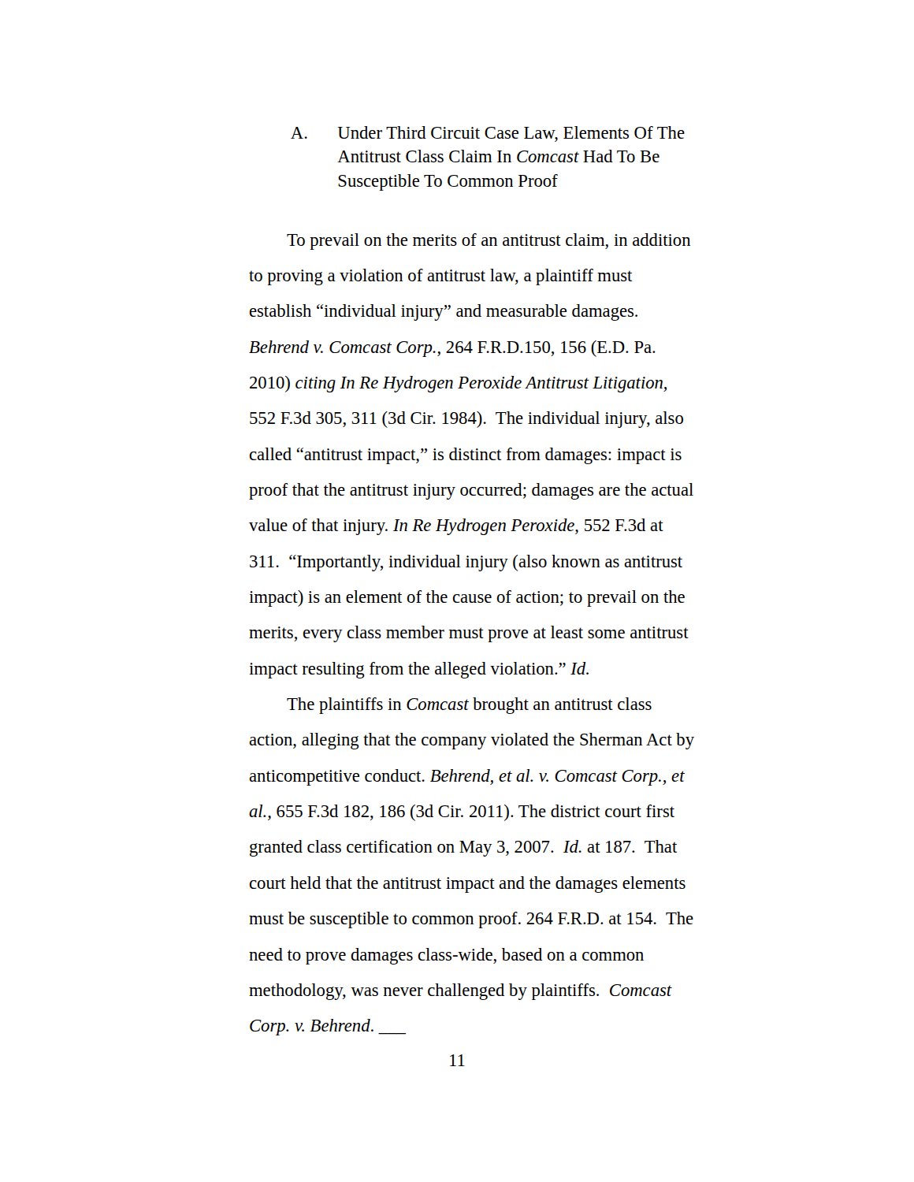A.
Under Third Circuit Case Law, Elements Of The Antitrust Class Claim In Comcast Had To Be Susceptible To Common Proof
To prevail on the merits of an antitrust claim, in addition to proving a violation of antitrust law, a plaintiff must establish “individual injury” and measurable damages. Behrend v. Comcast Corp., 264 F.R.D.150, 156 (E.D. Pa. 2010) citing In Re Hydrogen Peroxide Antitrust Litigation, 552 F.3d 305, 311 (3d Cir. 1984). The individual injury, also called “antitrust impact,” is distinct from damages: impact is proof that the antitrust injury occurred; damages are the actual value of that injury. In Re Hydrogen Peroxide, 552 F.3d at 311. “Importantly, individual injury (also known as antitrust impact) is an element of the cause of action; to prevail on the merits, every class member must prove at least some antitrust impact resulting from the alleged violation.” Id.
The plaintiffs in Comcast brought an antitrust class action, alleging that the company violated the Sherman Act by anticompetitive conduct. Behrend, et al. v. Comcast Corp., et al., 655 F.3d 182, 186 (3d Cir. 2011). The district court first granted class certification on May 3, 2007. Id. at 187. That court held that the antitrust impact and the damages elements must be susceptible to common proof. 264 F.R.D. at 154. The need to prove damages class-wide, based on a common methodology, was never challenged by plaintiffs. Comcast Corp. v. Behrend. ___
11